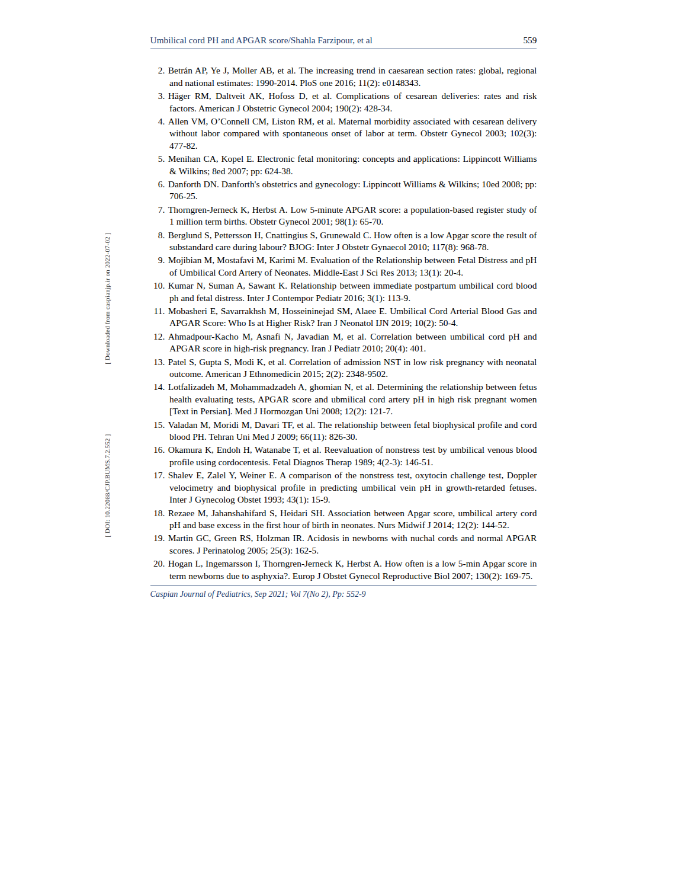Umbilical cord PH and APGAR score/Shahla Farzipour, et al 559
2. Betrán AP, Ye J, Moller AB, et al. The increasing trend in caesarean section rates: global, regional and national estimates: 1990-2014. PloS one 2016; 11(2): e0148343.
3. Häger RM, Daltveit AK, Hofoss D, et al. Complications of cesarean deliveries: rates and risk factors. American J Obstetric Gynecol 2004; 190(2): 428-34.
4. Allen VM, O’Connell CM, Liston RM, et al. Maternal morbidity associated with cesarean delivery without labor compared with spontaneous onset of labor at term. Obstetr Gynecol 2003; 102(3): 477-82.
5. Menihan CA, Kopel E. Electronic fetal monitoring: concepts and applications: Lippincott Williams & Wilkins; 8ed 2007; pp: 624-38.
6. Danforth DN. Danforth's obstetrics and gynecology: Lippincott Williams & Wilkins; 10ed 2008; pp: 706-25.
7. Thorngren-Jerneck K, Herbst A. Low 5-minute APGAR score: a population-based register study of 1 million term births. Obstetr Gynecol 2001; 98(1): 65-70.
8. Berglund S, Pettersson H, Cnattingius S, Grunewald C. How often is a low Apgar score the result of substandard care during labour? BJOG: Inter J Obstetr Gynaecol 2010; 117(8): 968-78.
9. Mojibian M, Mostafavi M, Karimi M. Evaluation of the Relationship between Fetal Distress and pH of Umbilical Cord Artery of Neonates. Middle-East J Sci Res 2013; 13(1): 20-4.
10. Kumar N, Suman A, Sawant K. Relationship between immediate postpartum umbilical cord blood ph and fetal distress. Inter J Contempor Pediatr 2016; 3(1): 113-9.
11. Mobasheri E, Savarrakhsh M, Hosseininejad SM, Alaee E. Umbilical Cord Arterial Blood Gas and APGAR Score: Who Is at Higher Risk? Iran J Neonatol IJN 2019; 10(2): 50-4.
12. Ahmadpour-Kacho M, Asnafi N, Javadian M, et al. Correlation between umbilical cord pH and APGAR score in high-risk pregnancy. Iran J Pediatr 2010; 20(4): 401.
13. Patel S, Gupta S, Modi K, et al. Correlation of admission NST in low risk pregnancy with neonatal outcome. American J Ethnomedicin 2015; 2(2): 2348-9502.
14. Lotfalizadeh M, Mohammadzadeh A, ghomian N, et al. Determining the relationship between fetus health evaluating tests, APGAR score and ubmilical cord artery pH in high risk pregnant women [Text in Persian]. Med J Hormozgan Uni 2008; 12(2): 121-7.
15. Valadan M, Moridi M, Davari TF, et al. The relationship between fetal biophysical profile and cord blood PH. Tehran Uni Med J 2009; 66(11): 826-30.
16. Okamura K, Endoh H, Watanabe T, et al. Reevaluation of nonstress test by umbilical venous blood profile using cordocentesis. Fetal Diagnos Therap 1989; 4(2-3): 146-51.
17. Shalev E, Zalel Y, Weiner E. A comparison of the nonstress test, oxytocin challenge test, Doppler velocimetry and biophysical profile in predicting umbilical vein pH in growth-retarded fetuses. Inter J Gynecolog Obstet 1993; 43(1): 15-9.
18. Rezaee M, Jahanshahifard S, Heidari SH. Association between Apgar score, umbilical artery cord pH and base excess in the first hour of birth in neonates. Nurs Midwif J 2014; 12(2): 144-52.
19. Martin GC, Green RS, Holzman IR. Acidosis in newborns with nuchal cords and normal APGAR scores. J Perinatolog 2005; 25(3): 162-5.
20. Hogan L, Ingemarsson I, Thorngren-Jerneck K, Herbst A. How often is a low 5-min Apgar score in term newborns due to asphyxia?. Europ J Obstet Gynecol Reproductive Biol 2007; 130(2): 169-75.
[ DOI: 10.22088/CJP.BUMS.7.2.552 ]
[ Downloaded from caspianjp.ir on 2022-07-02 ]
Caspian Journal of Pediatrics, Sep 2021; Vol 7(No 2), Pp: 552-9